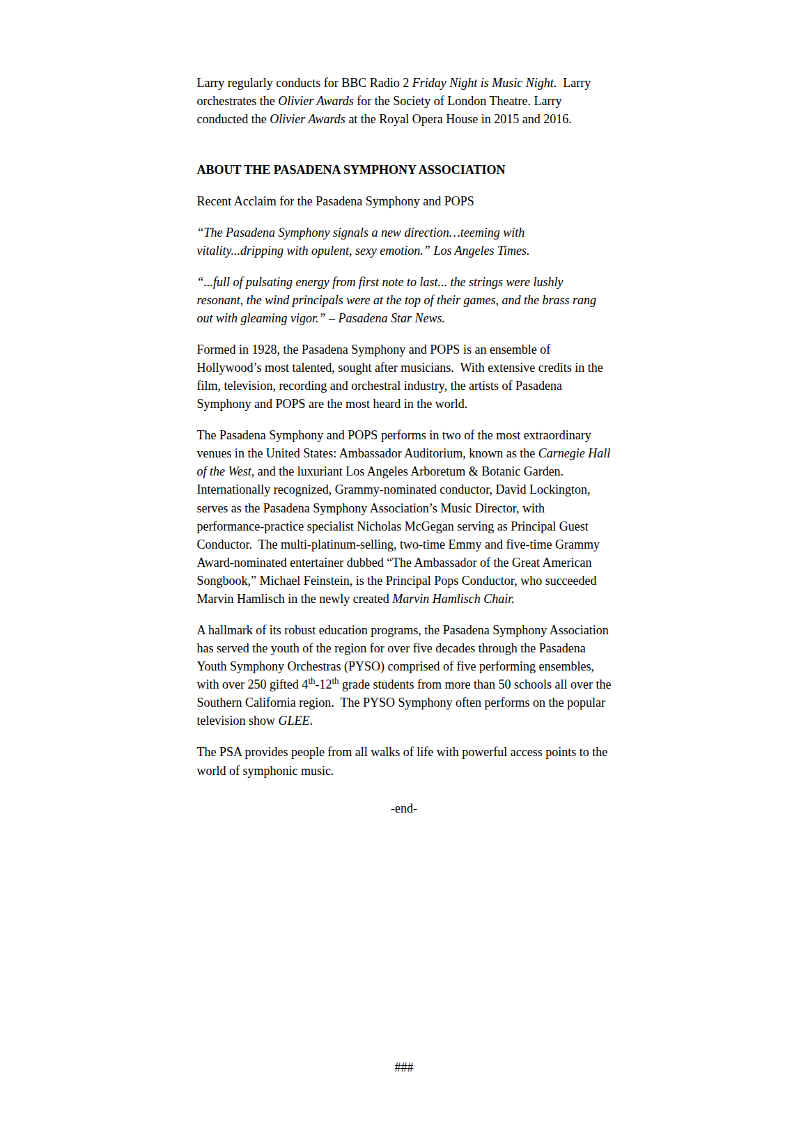Larry regularly conducts for BBC Radio 2 Friday Night is Music Night. Larry orchestrates the Olivier Awards for the Society of London Theatre. Larry conducted the Olivier Awards at the Royal Opera House in 2015 and 2016.
ABOUT THE PASADENA SYMPHONY ASSOCIATION
Recent Acclaim for the Pasadena Symphony and POPS
“The Pasadena Symphony signals a new direction…teeming with vitality...dripping with opulent, sexy emotion.” Los Angeles Times.
“...full of pulsating energy from first note to last... the strings were lushly resonant, the wind principals were at the top of their games, and the brass rang out with gleaming vigor.” – Pasadena Star News.
Formed in 1928, the Pasadena Symphony and POPS is an ensemble of Hollywood’s most talented, sought after musicians. With extensive credits in the film, television, recording and orchestral industry, the artists of Pasadena Symphony and POPS are the most heard in the world.
The Pasadena Symphony and POPS performs in two of the most extraordinary venues in the United States: Ambassador Auditorium, known as the Carnegie Hall of the West, and the luxuriant Los Angeles Arboretum & Botanic Garden. Internationally recognized, Grammy-nominated conductor, David Lockington, serves as the Pasadena Symphony Association’s Music Director, with performance-practice specialist Nicholas McGegan serving as Principal Guest Conductor. The multi-platinum-selling, two-time Emmy and five-time Grammy Award-nominated entertainer dubbed “The Ambassador of the Great American Songbook,” Michael Feinstein, is the Principal Pops Conductor, who succeeded Marvin Hamlisch in the newly created Marvin Hamlisch Chair.
A hallmark of its robust education programs, the Pasadena Symphony Association has served the youth of the region for over five decades through the Pasadena Youth Symphony Orchestras (PYSO) comprised of five performing ensembles, with over 250 gifted 4th-12th grade students from more than 50 schools all over the Southern California region. The PYSO Symphony often performs on the popular television show GLEE.
The PSA provides people from all walks of life with powerful access points to the world of symphonic music.
-end-
###